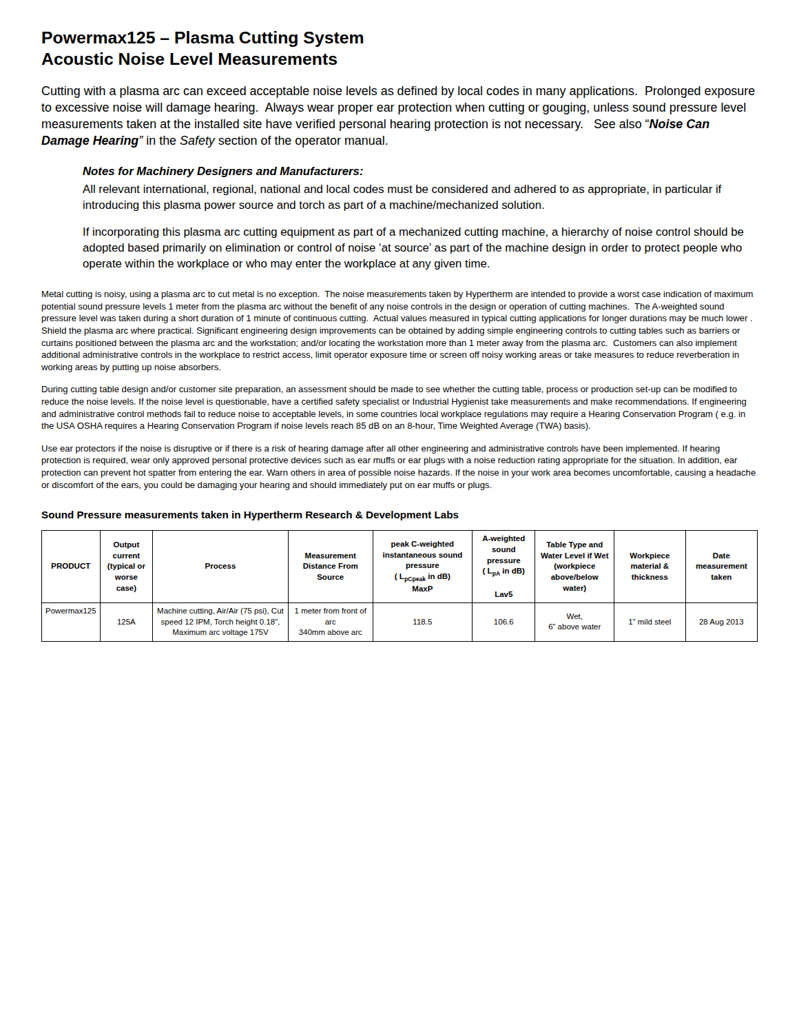Powermax125 – Plasma Cutting System
Acoustic Noise Level Measurements
Cutting with a plasma arc can exceed acceptable noise levels as defined by local codes in many applications. Prolonged exposure to excessive noise will damage hearing. Always wear proper ear protection when cutting or gouging, unless sound pressure level measurements taken at the installed site have verified personal hearing protection is not necessary. See also “Noise Can Damage Hearing” in the Safety section of the operator manual.
Notes for Machinery Designers and Manufacturers:
All relevant international, regional, national and local codes must be considered and adhered to as appropriate, in particular if introducing this plasma power source and torch as part of a machine/mechanized solution.
If incorporating this plasma arc cutting equipment as part of a mechanized cutting machine, a hierarchy of noise control should be adopted based primarily on elimination or control of noise ‘at source’ as part of the machine design in order to protect people who operate within the workplace or who may enter the workplace at any given time.
Metal cutting is noisy, using a plasma arc to cut metal is no exception. The noise measurements taken by Hypertherm are intended to provide a worst case indication of maximum potential sound pressure levels 1 meter from the plasma arc without the benefit of any noise controls in the design or operation of cutting machines. The A-weighted sound pressure level was taken during a short duration of 1 minute of continuous cutting. Actual values measured in typical cutting applications for longer durations may be much lower . Shield the plasma arc where practical. Significant engineering design improvements can be obtained by adding simple engineering controls to cutting tables such as barriers or curtains positioned between the plasma arc and the workstation; and/or locating the workstation more than 1 meter away from the plasma arc. Customers can also implement additional administrative controls in the workplace to restrict access, limit operator exposure time or screen off noisy working areas or take measures to reduce reverberation in working areas by putting up noise absorbers.
During cutting table design and/or customer site preparation, an assessment should be made to see whether the cutting table, process or production set-up can be modified to reduce the noise levels. If the noise level is questionable, have a certified safety specialist or Industrial Hygienist take measurements and make recommendations. If engineering and administrative control methods fail to reduce noise to acceptable levels, in some countries local workplace regulations may require a Hearing Conservation Program ( e.g. in the USA OSHA requires a Hearing Conservation Program if noise levels reach 85 dB on an 8-hour, Time Weighted Average (TWA) basis).
Use ear protectors if the noise is disruptive or if there is a risk of hearing damage after all other engineering and administrative controls have been implemented. If hearing protection is required, wear only approved personal protective devices such as ear muffs or ear plugs with a noise reduction rating appropriate for the situation. In addition, ear protection can prevent hot spatter from entering the ear. Warn others in area of possible noise hazards. If the noise in your work area becomes uncomfortable, causing a headache or discomfort of the ears, you could be damaging your hearing and should immediately put on ear muffs or plugs.
Sound Pressure measurements taken in Hypertherm Research & Development Labs
| PRODUCT | Output current (typical or worse case) | Process | Measurement Distance From Source | peak C-weighted instantaneous sound pressure ( L pCpeak in dB) MaxP | A-weighted sound pressure ( L pA in dB) Lav5 | Table Type and Water Level if Wet (workpiece above/below water) | Workpiece material & thickness | Date measurement taken |
| --- | --- | --- | --- | --- | --- | --- | --- | --- |
| Powermax125 | 125A | Machine cutting, Air/Air (75 psi), Cut speed 12 IPM, Torch height 0.18”, Maximum arc voltage 175V | 1 meter from front of arc 340mm above arc | 118.5 | 106.6 | Wet, 6” above water | 1” mild steel | 28 Aug 2013 |